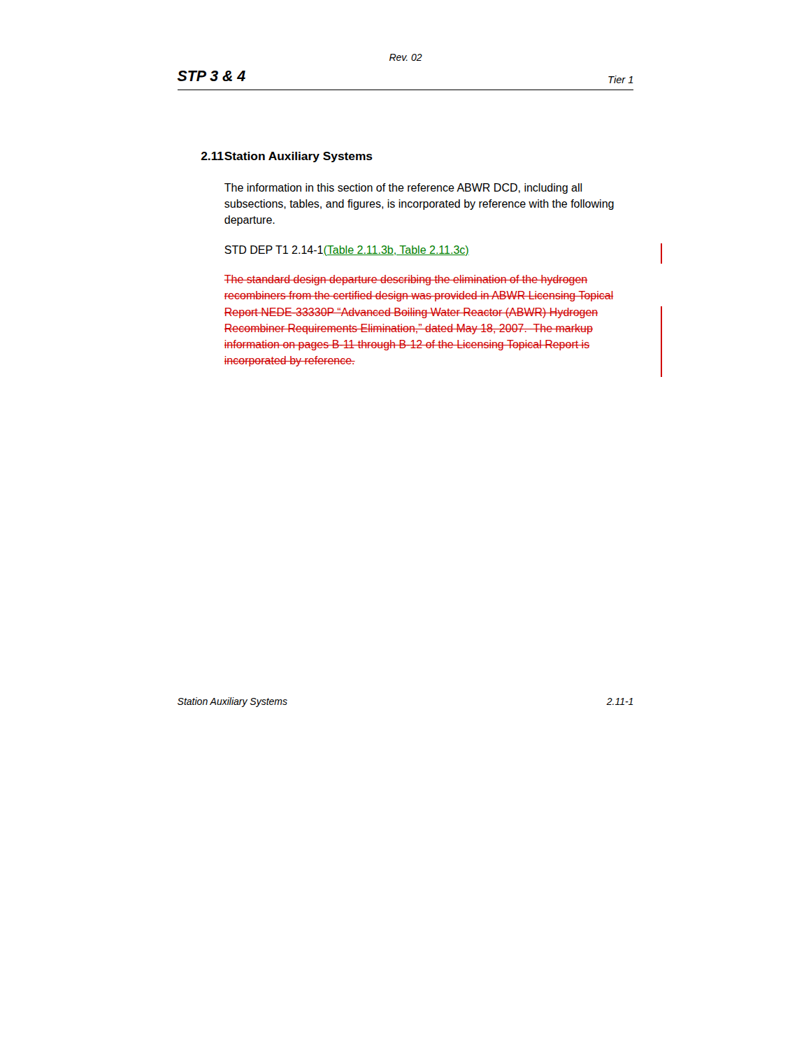Rev. 02
STP 3 & 4
Tier 1
2.11 Station Auxiliary Systems
The information in this section of the reference ABWR DCD, including all subsections, tables, and figures, is incorporated by reference with the following departure.
STD DEP T1 2.14-1(Table 2.11.3b, Table 2.11.3c)
The standard design departure describing the elimination of the hydrogen recombiners from the certified design was provided in ABWR Licensing Topical Report NEDE-33330P “Advanced Boiling Water Reactor (ABWR) Hydrogen Recombiner Requirements Elimination,” dated May 18, 2007. The markup information on pages B-11 through B-12 of the Licensing Topical Report is incorporated by reference.
Station Auxiliary Systems
2.11-1